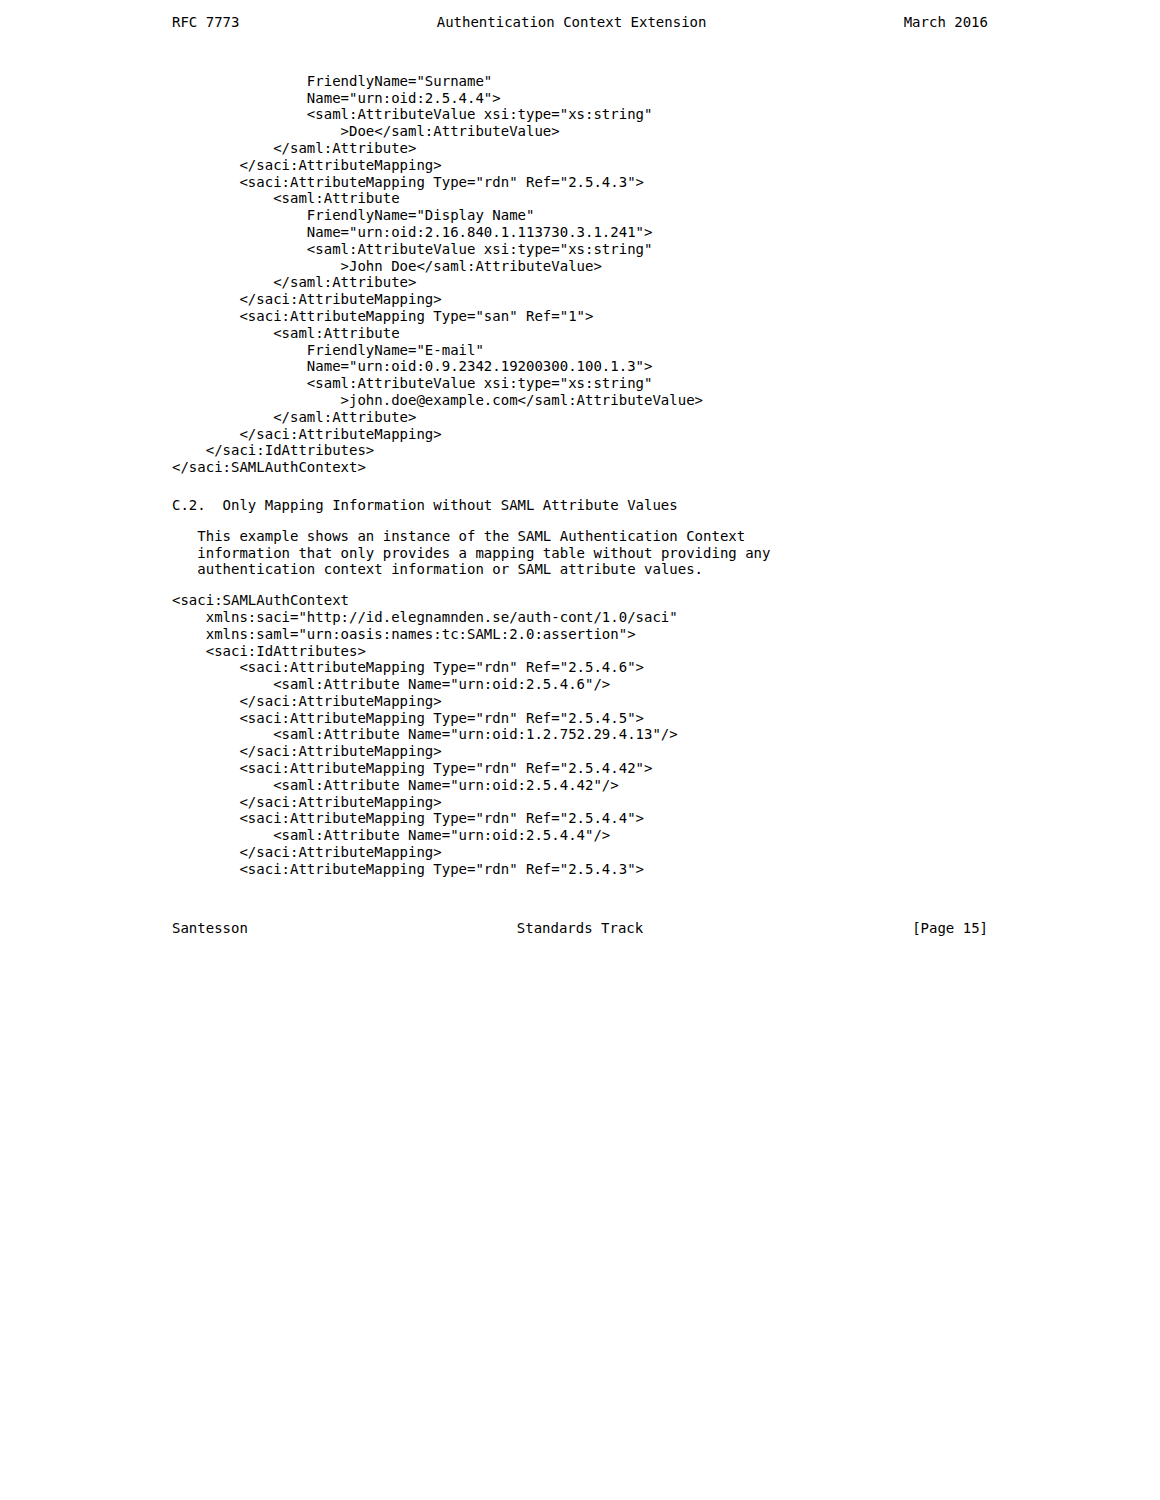RFC 7773 Authentication Context Extension March 2016
                FriendlyName="Surname"
                Name="urn:oid:2.5.4.4">
                <saml:AttributeValue xsi:type="xs:string"
                    >Doe</saml:AttributeValue>
            </saml:Attribute>
        </saci:AttributeMapping>
        <saci:AttributeMapping Type="rdn" Ref="2.5.4.3">
            <saml:Attribute
                FriendlyName="Display Name"
                Name="urn:oid:2.16.840.1.113730.3.1.241">
                <saml:AttributeValue xsi:type="xs:string"
                    >John Doe</saml:AttributeValue>
            </saml:Attribute>
        </saci:AttributeMapping>
        <saci:AttributeMapping Type="san" Ref="1">
            <saml:Attribute
                FriendlyName="E-mail"
                Name="urn:oid:0.9.2342.19200300.100.1.3">
                <saml:AttributeValue xsi:type="xs:string"
                    >john.doe@example.com</saml:AttributeValue>
            </saml:Attribute>
        </saci:AttributeMapping>
    </saci:IdAttributes>
</saci:SAMLAuthContext>
C.2. Only Mapping Information without SAML Attribute Values
This example shows an instance of the SAML Authentication Context information that only provides a mapping table without providing any authentication context information or SAML attribute values.
<saci:SAMLAuthContext
    xmlns:saci="http://id.elegnamnden.se/auth-cont/1.0/saci"
    xmlns:saml="urn:oasis:names:tc:SAML:2.0:assertion">
    <saci:IdAttributes>
        <saci:AttributeMapping Type="rdn" Ref="2.5.4.6">
            <saml:Attribute Name="urn:oid:2.5.4.6"/>
        </saci:AttributeMapping>
        <saci:AttributeMapping Type="rdn" Ref="2.5.4.5">
            <saml:Attribute Name="urn:oid:1.2.752.29.4.13"/>
        </saci:AttributeMapping>
        <saci:AttributeMapping Type="rdn" Ref="2.5.4.42">
            <saml:Attribute Name="urn:oid:2.5.4.42"/>
        </saci:AttributeMapping>
        <saci:AttributeMapping Type="rdn" Ref="2.5.4.4">
            <saml:Attribute Name="urn:oid:2.5.4.4"/>
        </saci:AttributeMapping>
        <saci:AttributeMapping Type="rdn" Ref="2.5.4.3">
Santesson Standards Track [Page 15]